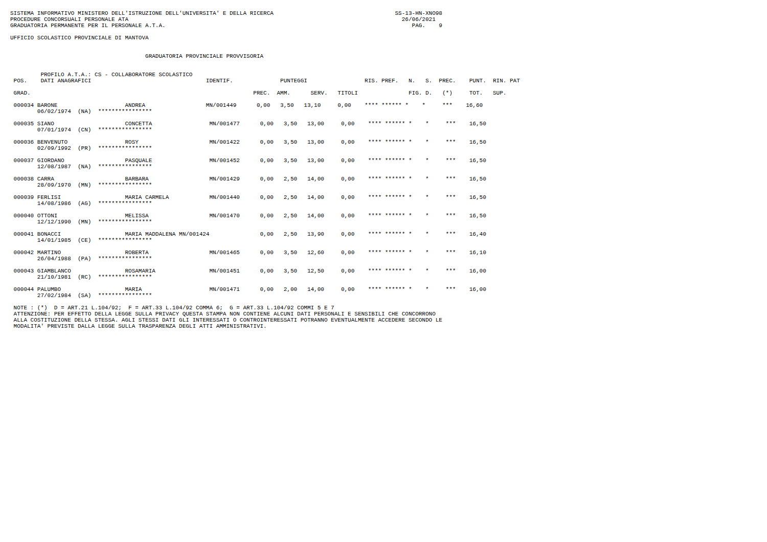SISTEMA INFORMATIVO MINISTERO DELL'ISTRUZIONE DELL'UNIVERSITA' E DELLA RICERCA                                    SS-13-HN-XNO98
PROCEDURE CONCORSUALI PERSONALE ATA                                                                                 26/06/2021
GRADUATORIA PERMANENTE PER IL PERSONALE A.T.A.                                                                         PAG.    9

UFFICIO SCOLASTICO PROVINCIALE DI MANTOVA


                                        GRADUATORIA PROVINCIALE PROVVISORIA


         PROFILO A.T.A.: CS - COLLABORATORE SCOLASTICO
 POS.    DATI ANAGRAFICI                                  IDENTIF.              PUNTEGGI                 RIS. PREF.   N.   S.  PREC.    PUNT.  RIN. PAT

 GRAD.                                                                  PREC.  AMM.      SERV.   TITOLI               FIG. D.   (*)     TOT.   SUP.

 000034 BARONE                    ANDREA                  MN/001449      0,00   3,50   13,10     0,00    **** ****** *    *     ***    16,60
        06/02/1974  (NA)  ****************

 000035 SIANO                     CONCETTA                 MN/001477      0,00   3,50   13,00     0,00    **** ****** *    *     ***    16,50
        07/01/1974  (CN)  ****************

 000036 BENVENUTO                 ROSY                     MN/001422      0,00   3,50   13,00     0,00    **** ****** *    *     ***    16,50
        02/09/1992  (PR)  ****************

 000037 GIORDANO                  PASQUALE                 MN/001452      0,00   3,50   13,00     0,00    **** ****** *    *     ***    16,50
        12/08/1987  (NA)  ****************

 000038 CARRA                     BARBARA                  MN/001429      0,00   2,50   14,00     0,00    **** ****** *    *     ***    16,50
        28/09/1970  (MN)  ****************

 000039 FERLISI                   MARIA CARMELA            MN/001440      0,00   2,50   14,00     0,00    **** ****** *    *     ***    16,50
        14/08/1986  (AG)  ****************

 000040 OTTONI                    MELISSA                  MN/001470      0,00   2,50   14,00     0,00    **** ****** *    *     ***    16,50
        12/12/1990  (MN)  ****************

 000041 BONACCI                   MARIA MADDALENA MN/001424               0,00   2,50   13,90     0,00    **** ****** *    *     ***    16,40
        14/01/1985  (CE)  ****************

 000042 MARTINO                   ROBERTA                  MN/001465      0,00   3,50   12,60     0,00    **** ****** *    *     ***    16,10
        26/04/1988  (PA)  ****************

 000043 GIAMBLANCO                ROSAMARIA                MN/001451      0,00   3,50   12,50     0,00    **** ****** *    *     ***    16,00
        21/10/1981  (RC)  ****************

 000044 PALUMBO                   MARIA                    MN/001471      0,00   2,00   14,00     0,00    **** ****** *    *     ***    16,00
        27/02/1984  (SA)  ****************

 NOTE : (*)  D = ART.21 L.104/92;  F = ART.33 L.104/92 COMMA 6;  G = ART.33 L.104/92 COMMI 5 E 7
 ATTENZIONE: PER EFFETTO DELLA LEGGE SULLA PRIVACY QUESTA STAMPA NON CONTIENE ALCUNI DATI PERSONALI E SENSIBILI CHE CONCORRONO
 ALLA COSTITUZIONE DELLA STESSA. AGLI STESSI DATI GLI INTERESSATI O CONTROINTERESSATI POTRANNO EVENTUALMENTE ACCEDERE SECONDO LE
 MODALITA' PREVISTE DALLA LEGGE SULLA TRASPARENZA DEGLI ATTI AMMINISTRATIVI.